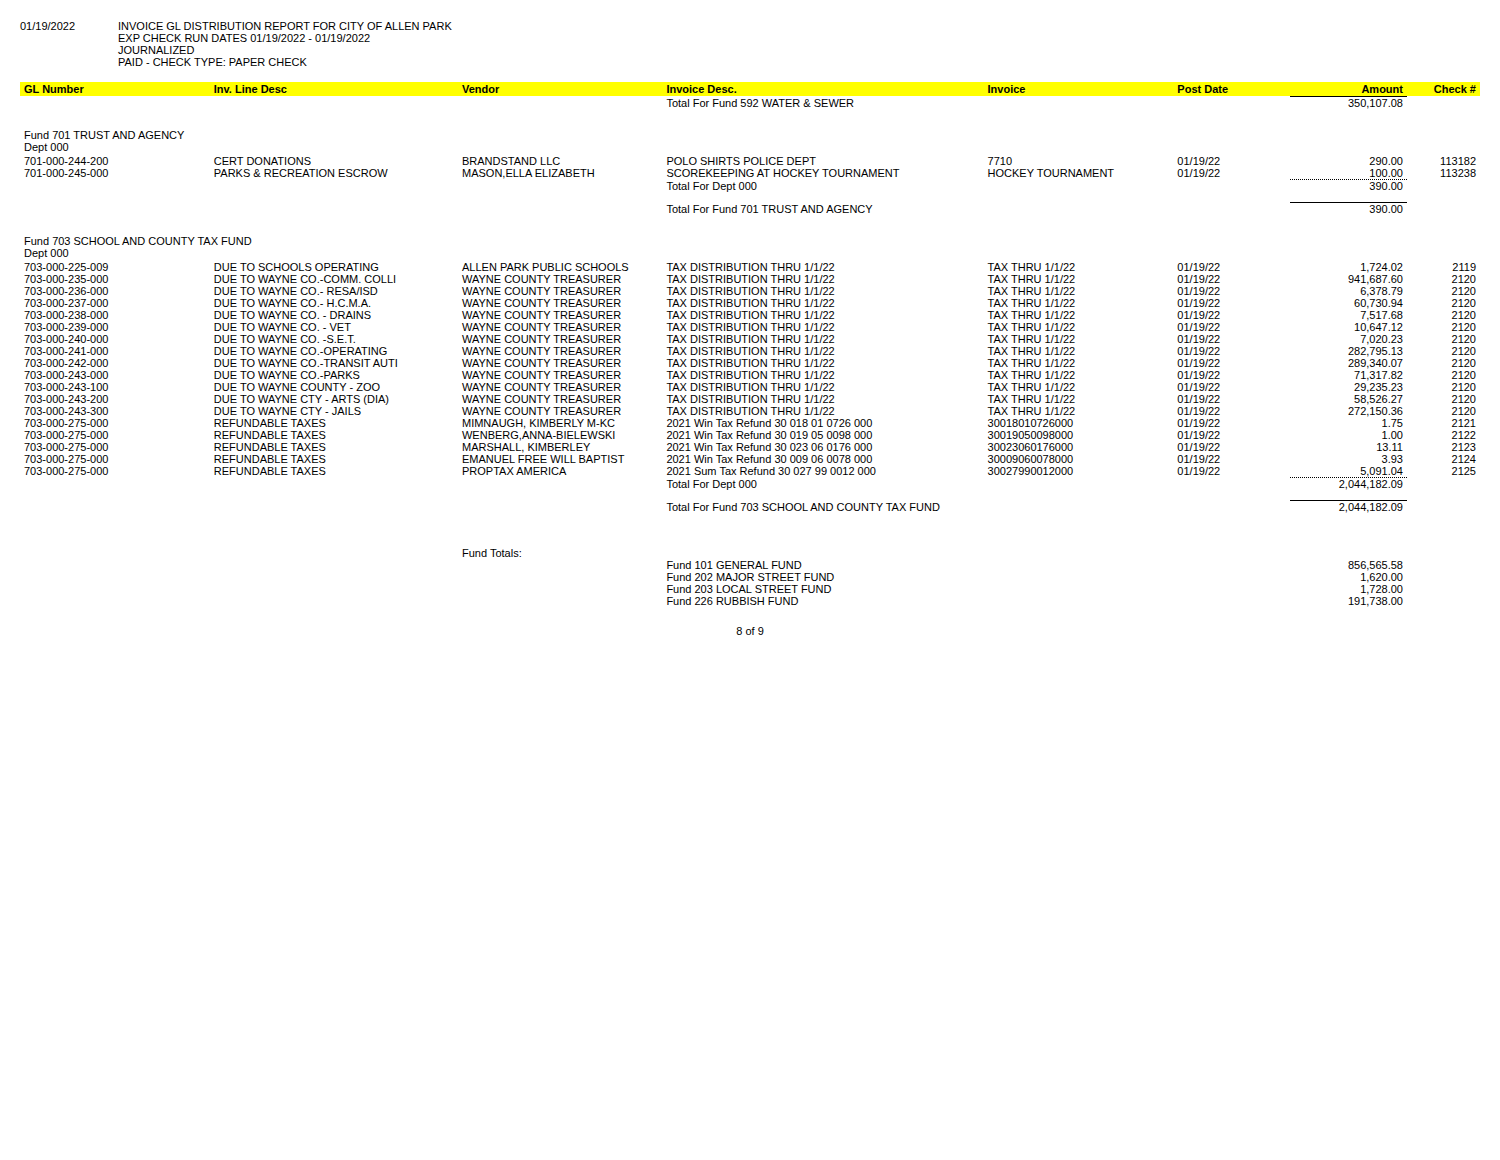01/19/2022 INVOICE GL DISTRIBUTION REPORT FOR CITY OF ALLEN PARK
EXP CHECK RUN DATES 01/19/2022 - 01/19/2022
JOURNALIZED
PAID - CHECK TYPE: PAPER CHECK
| GL Number | Inv. Line Desc | Vendor | Invoice Desc. | Invoice | Post Date | Amount | Check # |
| --- | --- | --- | --- | --- | --- | --- | --- |
| | Total For Fund 592 WATER & SEWER | | | 350,107.08 | |
| Fund 701 TRUST AND AGENCY |
| Dept 000 |
| 701-000-244-200 | CERT DONATIONS | BRANDSTAND LLC | POLO SHIRTS POLICE DEPT | 7710 | 01/19/22 | 290.00 | 113182 |
| 701-000-245-000 | PARKS & RECREATION ESCROW | MASON,ELLA ELIZABETH | SCOREKEEPING AT HOCKEY TOURNAMENT | HOCKEY TOURNAMENT | 01/19/22 | 100.00 | 113238 |
| | Total For Dept 000 | | | 390.00 | |
| | Total For Fund 701 TRUST AND AGENCY | | | 390.00 | |
| Fund 703 SCHOOL AND COUNTY TAX FUND |
| Dept 000 |
| 703-000-225-009 | DUE TO SCHOOLS OPERATING | ALLEN PARK PUBLIC SCHOOLS | TAX DISTRIBUTION THRU 1/1/22 | TAX THRU 1/1/22 | 01/19/22 | 1,724.02 | 2119 |
| 703-000-235-000 | DUE TO WAYNE CO.-COMM. COLLI | WAYNE COUNTY TREASURER | TAX DISTRIBUTION THRU 1/1/22 | TAX THRU 1/1/22 | 01/19/22 | 941,687.60 | 2120 |
| 703-000-236-000 | DUE TO WAYNE CO.- RESA/ISD | WAYNE COUNTY TREASURER | TAX DISTRIBUTION THRU 1/1/22 | TAX THRU 1/1/22 | 01/19/22 | 6,378.79 | 2120 |
| 703-000-237-000 | DUE TO WAYNE CO.- H.C.M.A. | WAYNE COUNTY TREASURER | TAX DISTRIBUTION THRU 1/1/22 | TAX THRU 1/1/22 | 01/19/22 | 60,730.94 | 2120 |
| 703-000-238-000 | DUE TO WAYNE CO. - DRAINS | WAYNE COUNTY TREASURER | TAX DISTRIBUTION THRU 1/1/22 | TAX THRU 1/1/22 | 01/19/22 | 7,517.68 | 2120 |
| 703-000-239-000 | DUE TO WAYNE CO. - VET | WAYNE COUNTY TREASURER | TAX DISTRIBUTION THRU 1/1/22 | TAX THRU 1/1/22 | 01/19/22 | 10,647.12 | 2120 |
| 703-000-240-000 | DUE TO WAYNE CO. -S.E.T. | WAYNE COUNTY TREASURER | TAX DISTRIBUTION THRU 1/1/22 | TAX THRU 1/1/22 | 01/19/22 | 7,020.23 | 2120 |
| 703-000-241-000 | DUE TO WAYNE CO.-OPERATING | WAYNE COUNTY TREASURER | TAX DISTRIBUTION THRU 1/1/22 | TAX THRU 1/1/22 | 01/19/22 | 282,795.13 | 2120 |
| 703-000-242-000 | DUE TO WAYNE CO.-TRANSIT AUTI | WAYNE COUNTY TREASURER | TAX DISTRIBUTION THRU 1/1/22 | TAX THRU 1/1/22 | 01/19/22 | 289,340.07 | 2120 |
| 703-000-243-000 | DUE TO WAYNE CO.-PARKS | WAYNE COUNTY TREASURER | TAX DISTRIBUTION THRU 1/1/22 | TAX THRU 1/1/22 | 01/19/22 | 71,317.82 | 2120 |
| 703-000-243-100 | DUE TO WAYNE COUNTY - ZOO | WAYNE COUNTY TREASURER | TAX DISTRIBUTION THRU 1/1/22 | TAX THRU 1/1/22 | 01/19/22 | 29,235.23 | 2120 |
| 703-000-243-200 | DUE TO WAYNE CTY - ARTS (DIA) | WAYNE COUNTY TREASURER | TAX DISTRIBUTION THRU 1/1/22 | TAX THRU 1/1/22 | 01/19/22 | 58,526.27 | 2120 |
| 703-000-243-300 | DUE TO WAYNE CTY - JAILS | WAYNE COUNTY TREASURER | TAX DISTRIBUTION THRU 1/1/22 | TAX THRU 1/1/22 | 01/19/22 | 272,150.36 | 2120 |
| 703-000-275-000 | REFUNDABLE TAXES | MIMNAUGH, KIMBERLY M-KC | 2021 Win Tax Refund 30 018 01 0726 000 | 30018010726000 | 01/19/22 | 1.75 | 2121 |
| 703-000-275-000 | REFUNDABLE TAXES | WENBERG,ANNA-BIELEWSKI | 2021 Win Tax Refund 30 019 05 0098 000 | 30019050098000 | 01/19/22 | 1.00 | 2122 |
| 703-000-275-000 | REFUNDABLE TAXES | MARSHALL, KIMBERLEY | 2021 Win Tax Refund 30 023 06 0176 000 | 30023060176000 | 01/19/22 | 13.11 | 2123 |
| 703-000-275-000 | REFUNDABLE TAXES | EMANUEL FREE WILL BAPTIST | 2021 Win Tax Refund 30 009 06 0078 000 | 30009060078000 | 01/19/22 | 3.93 | 2124 |
| 703-000-275-000 | REFUNDABLE TAXES | PROPTAX AMERICA | 2021 Sum Tax Refund 30 027 99 0012 000 | 30027990012000 | 01/19/22 | 5,091.04 | 2125 |
| | Total For Dept 000 | | | 2,044,182.09 | |
| | Total For Fund 703 SCHOOL AND COUNTY TAX FUND | | | 2,044,182.09 | |
| | Fund Totals: | |
| | Fund 101 GENERAL FUND | | | 856,565.58 | |
| | Fund 202 MAJOR STREET FUND | | | 1,620.00 | |
| | Fund 203 LOCAL STREET FUND | | | 1,728.00 | |
| | Fund 226 RUBBISH FUND | | | 191,738.00 | |
8 of 9